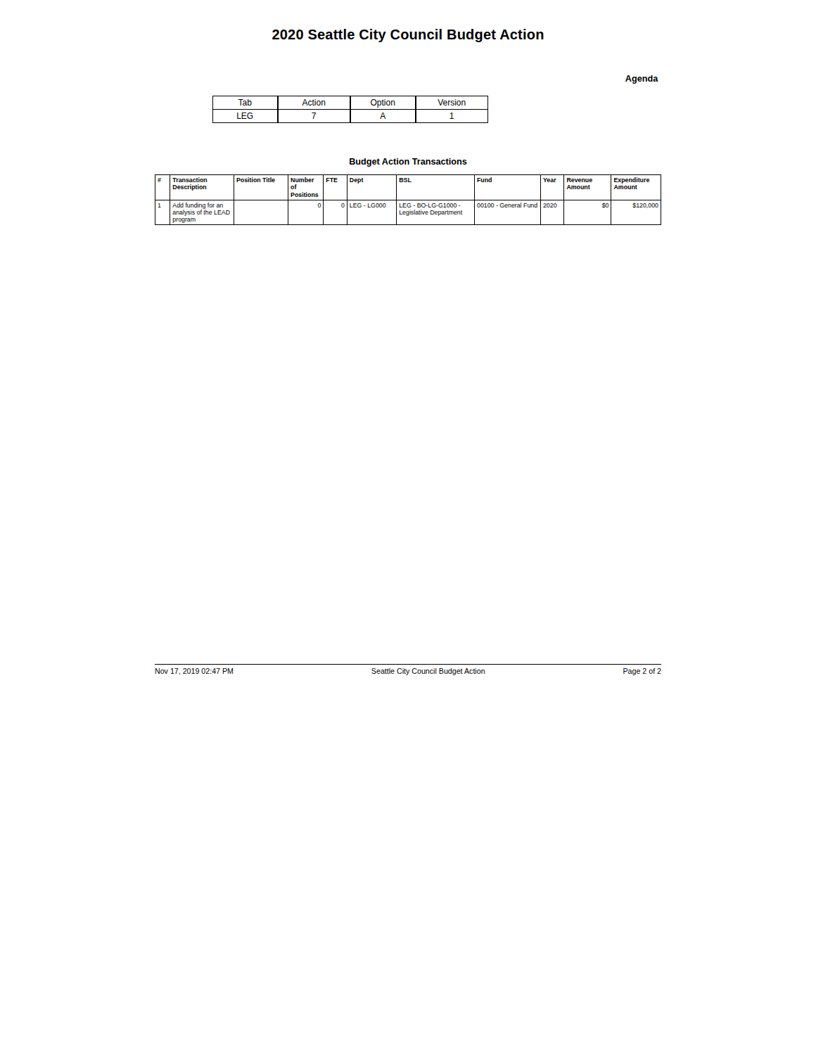2020 Seattle City Council Budget Action
Agenda
| Tab | Action | Option | Version |
| --- | --- | --- | --- |
| LEG | 7 | A | 1 |
Budget Action Transactions
| # | Transaction Description | Position Title | Number of Positions | FTE | Dept | BSL | Fund | Year | Revenue Amount | Expenditure Amount |
| --- | --- | --- | --- | --- | --- | --- | --- | --- | --- | --- |
| 1 | Add funding for an analysis of the LEAD program | | 0 | 0 | LEG - LG000 | LEG - BO-LG-G1000 - Legislative Department | 00100 - General Fund | 2020 | $0 | $120,000 |
Nov 17, 2019 02:47 PM Page 2 of 2
Seattle City Council Budget Action